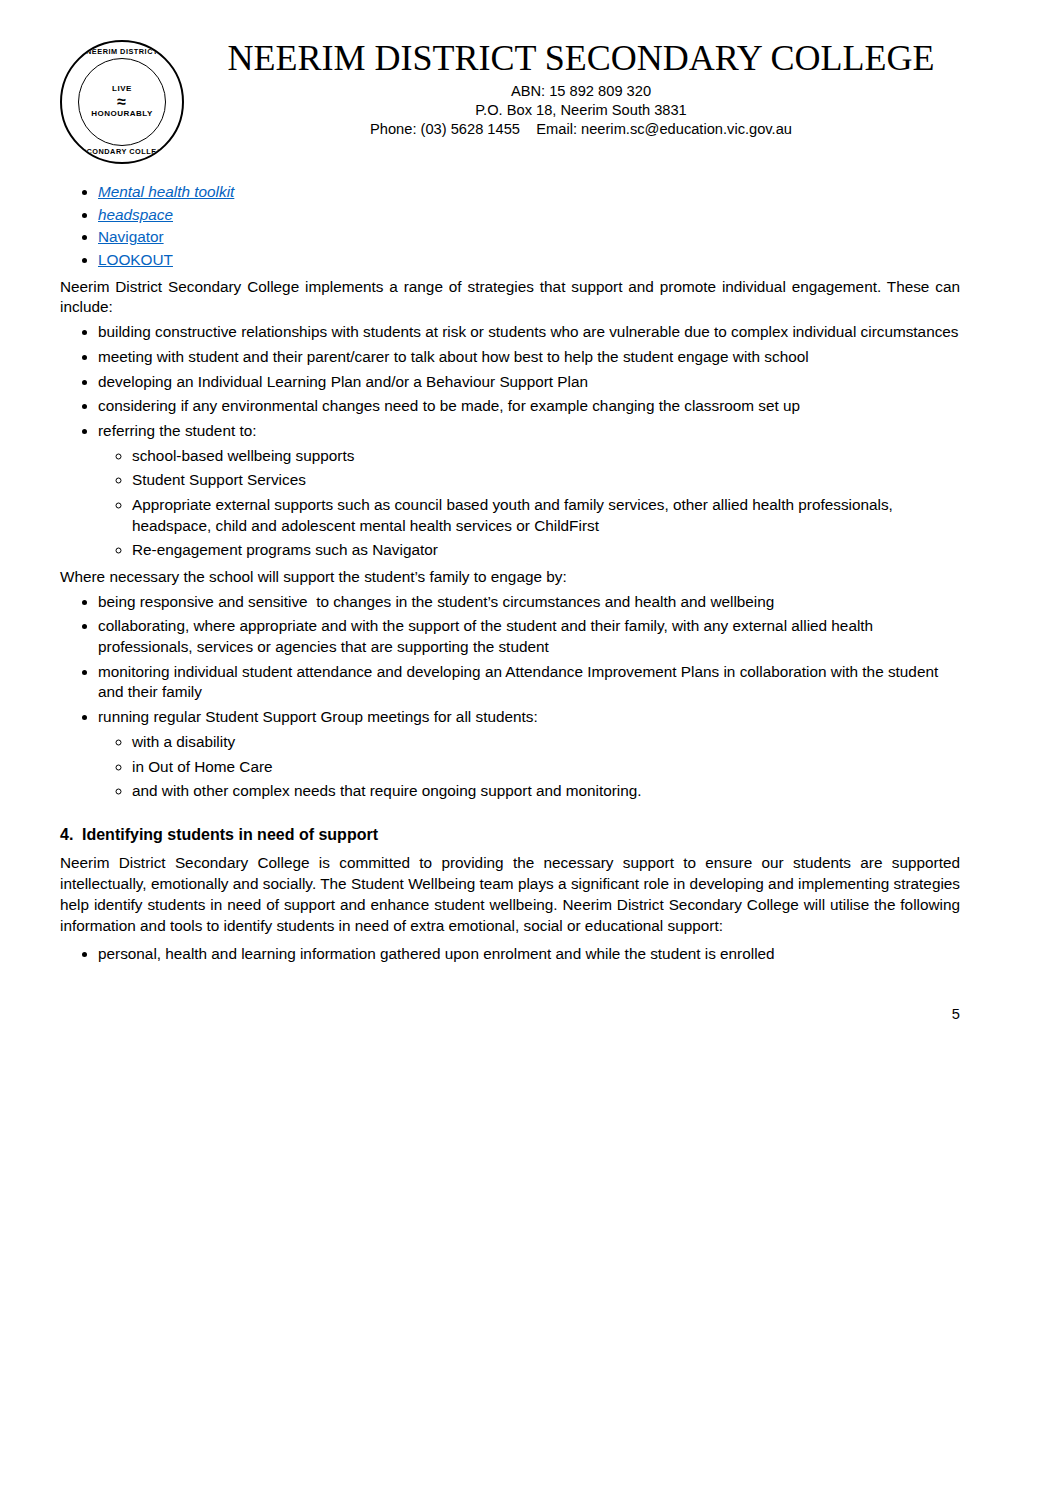NEERIM DISTRICT
LIVE
≈
HONOURABLY
SECONDARY COLLEGE
NEERIM DISTRICT SECONDARY COLLEGE
ABN: 15 892 809 320
P.O. Box 18, Neerim South 3831
Phone: (03) 5628 1455 Email: neerim.sc@education.vic.gov.au
Mental health toolkit
headspace
Navigator
LOOKOUT
Neerim District Secondary College implements a range of strategies that support and promote individual engagement. These can include:
building constructive relationships with students at risk or students who are vulnerable due to complex individual circumstances
meeting with student and their parent/carer to talk about how best to help the student engage with school
developing an Individual Learning Plan and/or a Behaviour Support Plan
considering if any environmental changes need to be made, for example changing the classroom set up
referring the student to:
school-based wellbeing supports
Student Support Services
Appropriate external supports such as council based youth and family services, other allied health professionals, headspace, child and adolescent mental health services or ChildFirst
Re-engagement programs such as Navigator
Where necessary the school will support the student’s family to engage by:
being responsive and sensitive to changes in the student’s circumstances and health and wellbeing
collaborating, where appropriate and with the support of the student and their family, with any external allied health professionals, services or agencies that are supporting the student
monitoring individual student attendance and developing an Attendance Improvement Plans in collaboration with the student and their family
running regular Student Support Group meetings for all students:
with a disability
in Out of Home Care
and with other complex needs that require ongoing support and monitoring.
4. Identifying students in need of support
Neerim District Secondary College is committed to providing the necessary support to ensure our students are supported intellectually, emotionally and socially. The Student Wellbeing team plays a significant role in developing and implementing strategies help identify students in need of support and enhance student wellbeing. Neerim District Secondary College will utilise the following information and tools to identify students in need of extra emotional, social or educational support:
personal, health and learning information gathered upon enrolment and while the student is enrolled
5